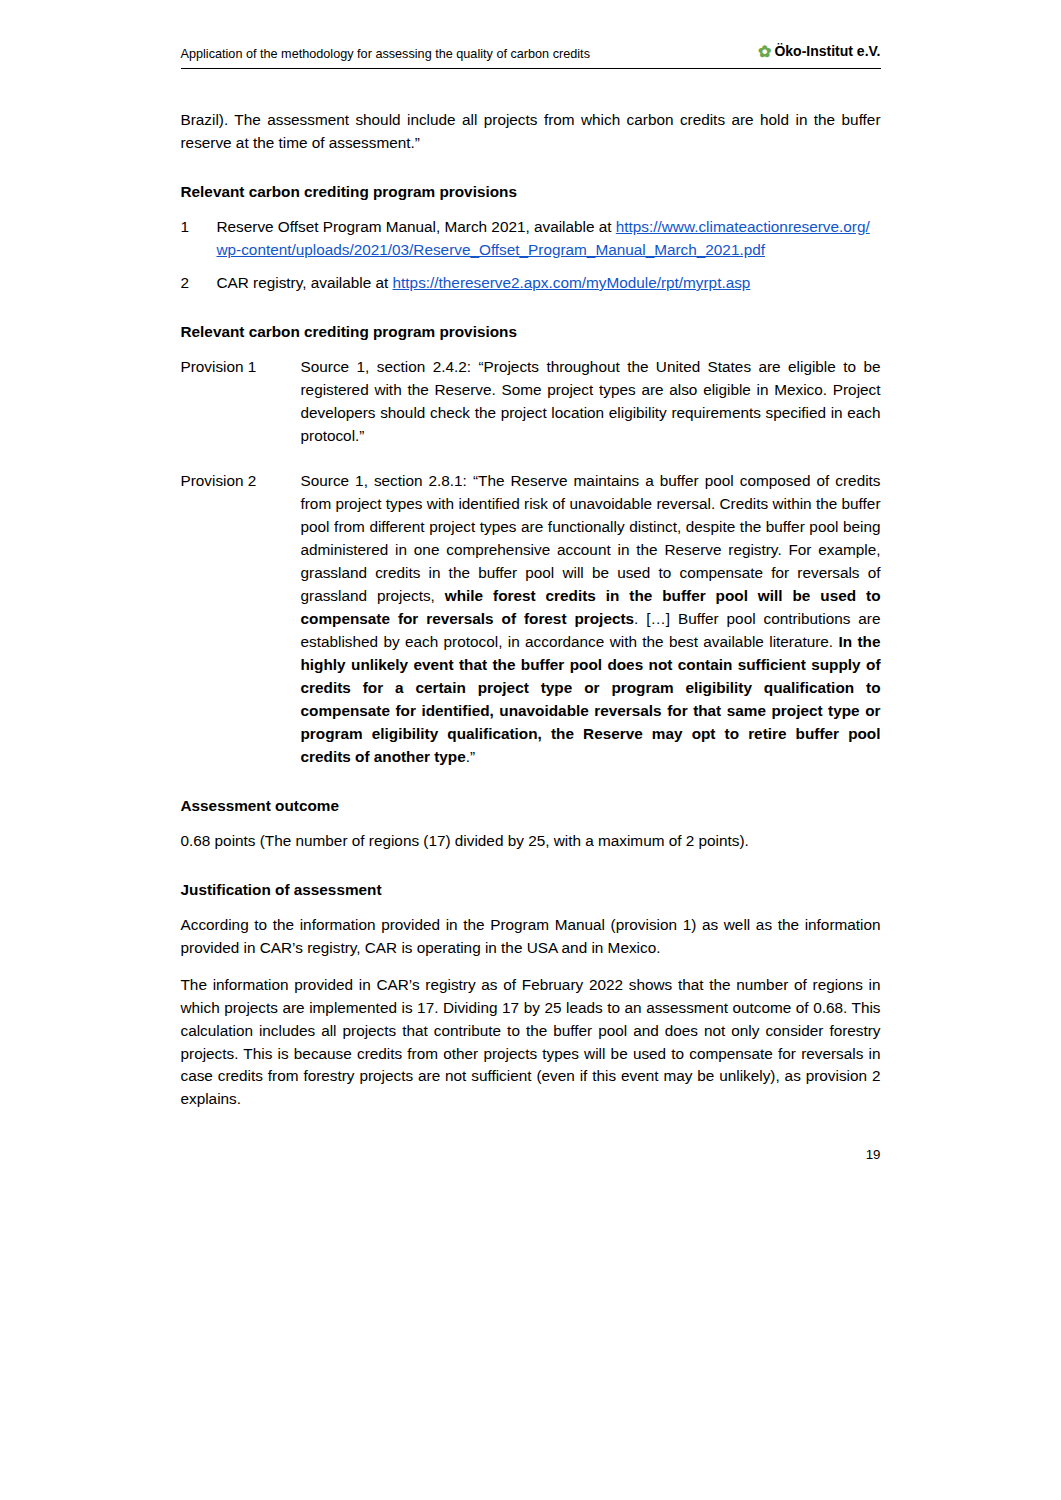Application of the methodology for assessing the quality of carbon credits
✿ Öko-Institut e.V.
Brazil). The assessment should include all projects from which carbon credits are hold in the buffer reserve at the time of assessment.”
Relevant carbon crediting program provisions
1
Reserve Offset Program Manual, March 2021, available at https://www.climateactionreserve.org/wp-content/uploads/2021/03/Reserve_Offset_Program_Manual_March_2021.pdf
2
CAR registry, available at https://thereserve2.apx.com/myModule/rpt/myrpt.asp
Relevant carbon crediting program provisions
Provision 1
Source 1, section 2.4.2: “Projects throughout the United States are eligible to be registered with the Reserve. Some project types are also eligible in Mexico. Project developers should check the project location eligibility requirements specified in each protocol.”
Provision 2
Source 1, section 2.8.1: “The Reserve maintains a buffer pool composed of credits from project types with identified risk of unavoidable reversal. Credits within the buffer pool from different project types are functionally distinct, despite the buffer pool being administered in one comprehensive account in the Reserve registry. For example, grassland credits in the buffer pool will be used to compensate for reversals of grassland projects, while forest credits in the buffer pool will be used to compensate for reversals of forest projects. […] Buffer pool contributions are established by each protocol, in accordance with the best available literature. In the highly unlikely event that the buffer pool does not contain sufficient supply of credits for a certain project type or program eligibility qualification to compensate for identified, unavoidable reversals for that same project type or program eligibility qualification, the Reserve may opt to retire buffer pool credits of another type.”
Assessment outcome
0.68 points (The number of regions (17) divided by 25, with a maximum of 2 points).
Justification of assessment
According to the information provided in the Program Manual (provision 1) as well as the information provided in CAR’s registry, CAR is operating in the USA and in Mexico.
The information provided in CAR’s registry as of February 2022 shows that the number of regions in which projects are implemented is 17. Dividing 17 by 25 leads to an assessment outcome of 0.68. This calculation includes all projects that contribute to the buffer pool and does not only consider forestry projects. This is because credits from other projects types will be used to compensate for reversals in case credits from forestry projects are not sufficient (even if this event may be unlikely), as provision 2 explains.
19